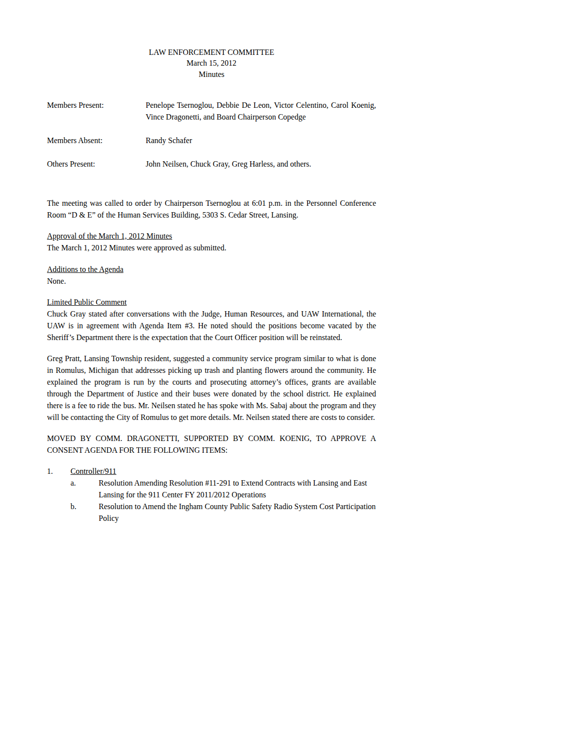LAW ENFORCEMENT COMMITTEE
March 15, 2012
Minutes
| Members Present: | Penelope Tsernoglou, Debbie De Leon, Victor Celentino, Carol Koenig, Vince Dragonetti, and Board Chairperson Copedge |
| Members Absent: | Randy Schafer |
| Others Present: | John Neilsen, Chuck Gray, Greg Harless, and others. |
The meeting was called to order by Chairperson Tsernoglou at 6:01 p.m. in the Personnel Conference Room “D & E” of the Human Services Building, 5303 S. Cedar Street, Lansing.
Approval of the March 1, 2012 Minutes
The March 1, 2012 Minutes were approved as submitted.
Additions to the Agenda
None.
Limited Public Comment
Chuck Gray stated after conversations with the Judge, Human Resources, and UAW International, the UAW is in agreement with Agenda Item #3. He noted should the positions become vacated by the Sheriff’s Department there is the expectation that the Court Officer position will be reinstated.
Greg Pratt, Lansing Township resident, suggested a community service program similar to what is done in Romulus, Michigan that addresses picking up trash and planting flowers around the community. He explained the program is run by the courts and prosecuting attorney’s offices, grants are available through the Department of Justice and their buses were donated by the school district. He explained there is a fee to ride the bus. Mr. Neilsen stated he has spoke with Ms. Sabaj about the program and they will be contacting the City of Romulus to get more details. Mr. Neilsen stated there are costs to consider.
MOVED BY COMM. DRAGONETTI, SUPPORTED BY COMM. KOENIG, TO APPROVE A CONSENT AGENDA FOR THE FOLLOWING ITEMS:
| 1. | Controller/911 |
| | a. | Resolution Amending Resolution #11-291 to Extend Contracts with Lansing and East Lansing for the 911 Center FY 2011/2012 Operations |
| | b. | Resolution to Amend the Ingham County Public Safety Radio System Cost Participation Policy |